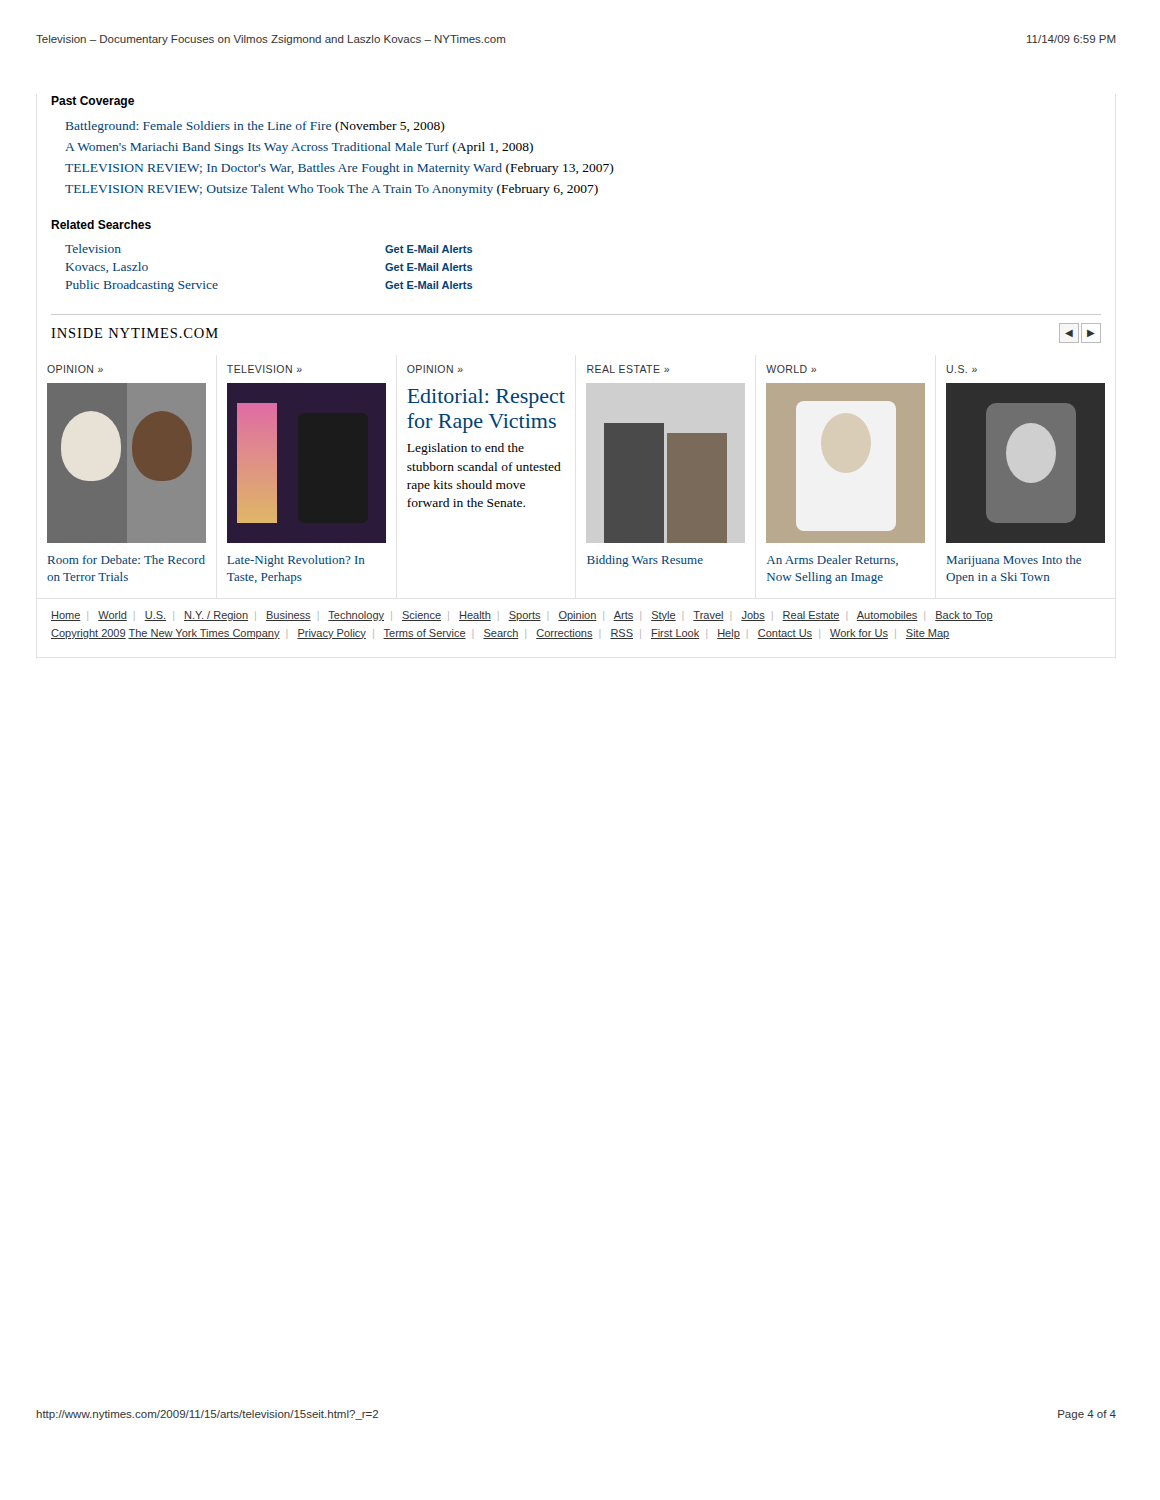Television – Documentary Focuses on Vilmos Zsigmond and Laszlo Kovacs – NYTimes.com 11/14/09 6:59 PM
Past Coverage
Battleground: Female Soldiers in the Line of Fire (November 5, 2008)
A Women's Mariachi Band Sings Its Way Across Traditional Male Turf (April 1, 2008)
TELEVISION REVIEW; In Doctor's War, Battles Are Fought in Maternity Ward (February 13, 2007)
TELEVISION REVIEW; Outsize Talent Who Took The A Train To Anonymity (February 6, 2007)
Related Searches
| Television | Get E-Mail Alerts |
| Kovacs, Laszlo | Get E-Mail Alerts |
| Public Broadcasting Service | Get E-Mail Alerts |
INSIDE NYTIMES.COM
◀▶
OPINION »
Room for Debate: The Record on Terror Trials
TELEVISION »
Late-Night Revolution? In Taste, Perhaps
OPINION »
Editorial: Respect for Rape Victims
Legislation to end the stubborn scandal of untested rape kits should move forward in the Senate.
REAL ESTATE »
Bidding Wars Resume
WORLD »
An Arms Dealer Returns, Now Selling an Image
U.S. »
Marijuana Moves Into the Open in a Ski Town
Home| World| U.S.| N.Y. / Region| Business| Technology| Science| Health| Sports| Opinion| Arts| Style| Travel| Jobs| Real Estate| Automobiles| Back to Top
Copyright 2009 The New York Times Company| Privacy Policy| Terms of Service| Search| Corrections| RSS| First Look| Help| Contact Us| Work for Us| Site Map
http://www.nytimes.com/2009/11/15/arts/television/15seit.html?_r=2 Page 4 of 4